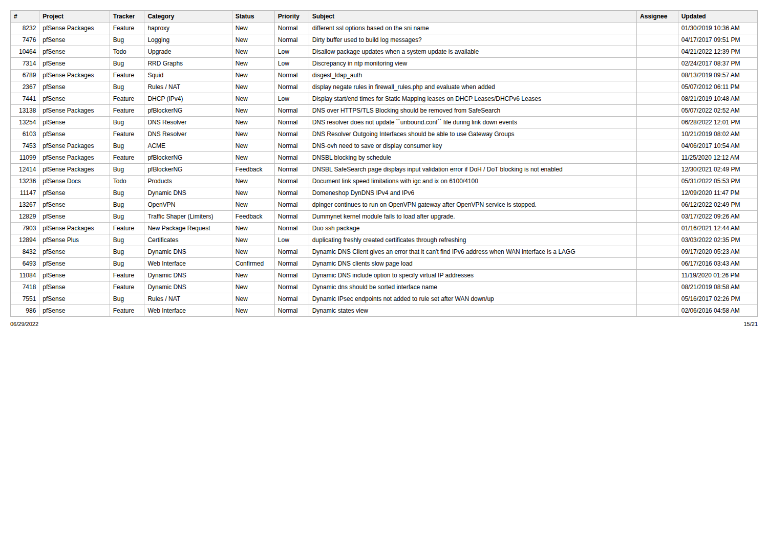| # | Project | Tracker | Category | Status | Priority | Subject | Assignee | Updated |
| --- | --- | --- | --- | --- | --- | --- | --- | --- |
| 8232 | pfSense Packages | Feature | haproxy | New | Normal | different ssl options based on the sni name | | 01/30/2019 10:36 AM |
| 7476 | pfSense | Bug | Logging | New | Normal | Dirty buffer used to build log messages? | | 04/17/2017 09:51 PM |
| 10464 | pfSense | Todo | Upgrade | New | Low | Disallow package updates when a system update is available | | 04/21/2022 12:39 PM |
| 7314 | pfSense | Bug | RRD Graphs | New | Low | Discrepancy in ntp monitoring view | | 02/24/2017 08:37 PM |
| 6789 | pfSense Packages | Feature | Squid | New | Normal | disgest_ldap_auth | | 08/13/2019 09:57 AM |
| 2367 | pfSense | Bug | Rules / NAT | New | Normal | display negate rules in firewall_rules.php and evaluate when added | | 05/07/2012 06:11 PM |
| 7441 | pfSense | Feature | DHCP (IPv4) | New | Low | Display start/end times for Static Mapping leases on DHCP Leases/DHCPv6 Leases | | 08/21/2019 10:48 AM |
| 13138 | pfSense Packages | Feature | pfBlockerNG | New | Normal | DNS over HTTPS/TLS Blocking should be removed from SafeSearch | | 05/07/2022 02:52 AM |
| 13254 | pfSense | Bug | DNS Resolver | New | Normal | DNS resolver does not update ``unbound.conf`` file during link down events | | 06/28/2022 12:01 PM |
| 6103 | pfSense | Feature | DNS Resolver | New | Normal | DNS Resolver Outgoing Interfaces should be able to use Gateway Groups | | 10/21/2019 08:02 AM |
| 7453 | pfSense Packages | Bug | ACME | New | Normal | DNS-ovh need to save or display consumer key | | 04/06/2017 10:54 AM |
| 11099 | pfSense Packages | Feature | pfBlockerNG | New | Normal | DNSBL blocking by schedule | | 11/25/2020 12:12 AM |
| 12414 | pfSense Packages | Bug | pfBlockerNG | Feedback | Normal | DNSBL SafeSearch page displays input validation error if DoH / DoT blocking is not enabled | | 12/30/2021 02:49 PM |
| 13236 | pfSense Docs | Todo | Products | New | Normal | Document link speed limitations with igc and ix on 6100/4100 | | 05/31/2022 05:53 PM |
| 11147 | pfSense | Bug | Dynamic DNS | New | Normal | Domeneshop DynDNS IPv4 and IPv6 | | 12/09/2020 11:47 PM |
| 13267 | pfSense | Bug | OpenVPN | New | Normal | dpinger continues to run on OpenVPN gateway after OpenVPN service is stopped. | | 06/12/2022 02:49 PM |
| 12829 | pfSense | Bug | Traffic Shaper (Limiters) | Feedback | Normal | Dummynet kernel module fails to load after upgrade. | | 03/17/2022 09:26 AM |
| 7903 | pfSense Packages | Feature | New Package Request | New | Normal | Duo ssh package | | 01/16/2021 12:44 AM |
| 12894 | pfSense Plus | Bug | Certificates | New | Low | duplicating freshly created certificates through refreshing | | 03/03/2022 02:35 PM |
| 8432 | pfSense | Bug | Dynamic DNS | New | Normal | Dynamic DNS Client gives an error that it can't find IPv6 address when WAN interface is a LAGG | | 09/17/2020 05:23 AM |
| 6493 | pfSense | Bug | Web Interface | Confirmed | Normal | Dynamic DNS clients slow page load | | 06/17/2016 03:43 AM |
| 11084 | pfSense | Feature | Dynamic DNS | New | Normal | Dynamic DNS include option to specify virtual IP addresses | | 11/19/2020 01:26 PM |
| 7418 | pfSense | Feature | Dynamic DNS | New | Normal | Dynamic dns should be sorted interface name | | 08/21/2019 08:58 AM |
| 7551 | pfSense | Bug | Rules / NAT | New | Normal | Dynamic IPsec endpoints not added to rule set after WAN down/up | | 05/16/2017 02:26 PM |
| 986 | pfSense | Feature | Web Interface | New | Normal | Dynamic states view | | 02/06/2016 04:58 AM |
06/29/2022 15/21